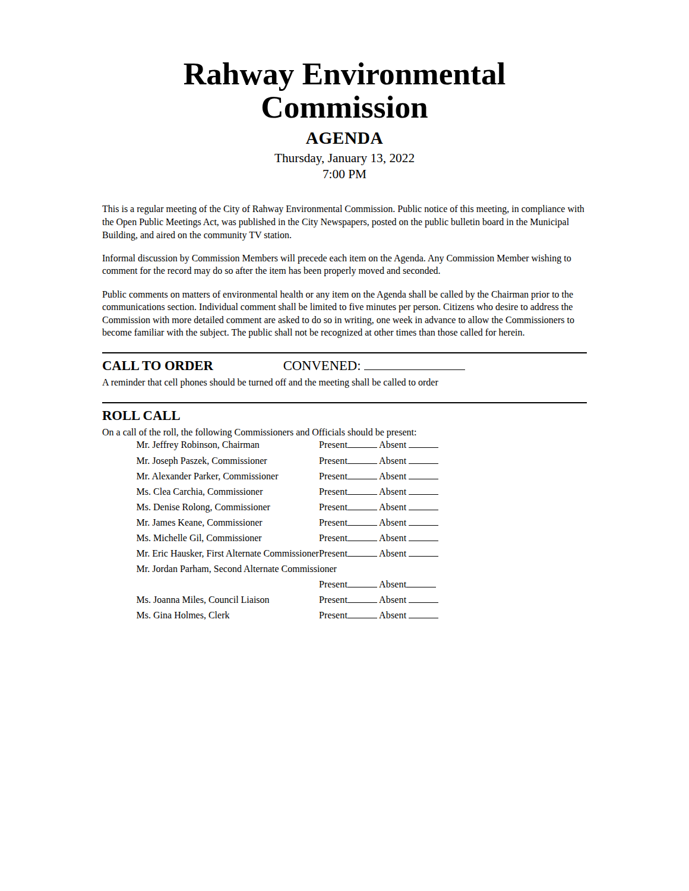Rahway Environmental
Commission
AGENDA
Thursday, January 13, 2022
7:00 PM
This is a regular meeting of the City of Rahway Environmental Commission. Public notice of this meeting, in compliance with the Open Public Meetings Act, was published in the City Newspapers, posted on the public bulletin board in the Municipal Building, and aired on the community TV station.
Informal discussion by Commission Members will precede each item on the Agenda. Any Commission Member wishing to comment for the record may do so after the item has been properly moved and seconded.
Public comments on matters of environmental health or any item on the Agenda shall be called by the Chairman prior to the communications section. Individual comment shall be limited to five minutes per person. Citizens who desire to address the Commission with more detailed comment are asked to do so in writing, one week in advance to allow the Commissioners to become familiar with the subject. The public shall not be recognized at other times than those called for herein.
CALL TO ORDER
CONVENED:
A reminder that cell phones should be turned off and the meeting shall be called to order
ROLL CALL
On a call of the roll, the following Commissioners and Officials should be present:
| Mr. Jeffrey Robinson, Chairman | Present Absent |
| Mr. Joseph Paszek, Commissioner | Present Absent |
| Mr. Alexander Parker, Commissioner | Present Absent |
| Ms. Clea Carchia, Commissioner | Present Absent |
| Ms. Denise Rolong, Commissioner | Present Absent |
| Mr. James Keane, Commissioner | Present Absent |
| Ms. Michelle Gil, Commissioner | Present Absent |
| Mr. Eric Hausker, First Alternate Commissioner | Present Absent |
| Mr. Jordan Parham, Second Alternate Commissioner |
| | Present Absent |
| Ms. Joanna Miles, Council Liaison | Present Absent |
| Ms. Gina Holmes, Clerk | Present Absent |